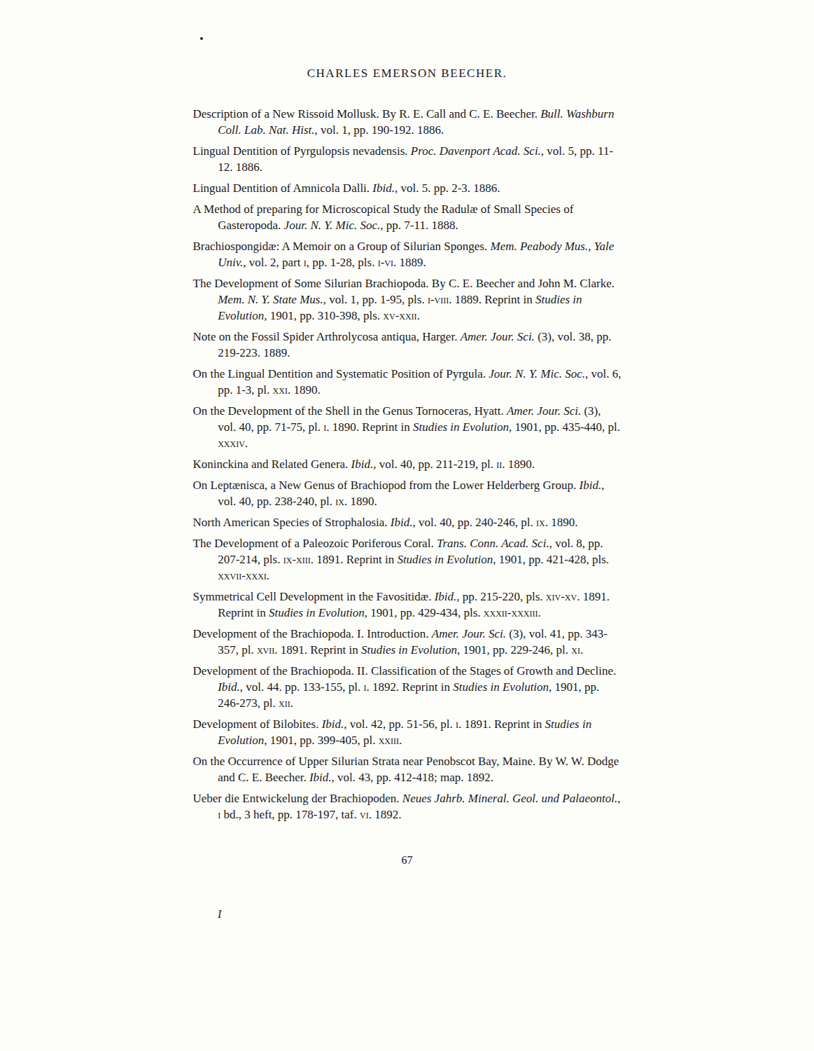Charles Emerson Beecher.
Description of a New Rissoid Mollusk. By R. E. Call and C. E. Beecher. Bull. Washburn Coll. Lab. Nat. Hist., vol. 1, pp. 190-192. 1886.
Lingual Dentition of Pyrgulopsis nevadensis. Proc. Davenport Acad. Sci., vol. 5, pp. 11-12. 1886.
Lingual Dentition of Amnicola Dalli. Ibid., vol. 5. pp. 2-3. 1886.
A Method of preparing for Microscopical Study the Radulæ of Small Species of Gasteropoda. Jour. N. Y. Mic. Soc., pp. 7-11. 1888.
Brachiospongidæ: A Memoir on a Group of Silurian Sponges. Mem. Peabody Mus., Yale Univ., vol. 2, part i, pp. 1-28, pls. i-vi. 1889.
The Development of Some Silurian Brachiopoda. By C. E. Beecher and John M. Clarke. Mem. N. Y. State Mus., vol. 1, pp. 1-95, pls. i-viii. 1889. Reprint in Studies in Evolution, 1901, pp. 310-398, pls. xv-xxii.
Note on the Fossil Spider Arthrolycosa antiqua, Harger. Amer. Jour. Sci. (3), vol. 38, pp. 219-223. 1889.
On the Lingual Dentition and Systematic Position of Pyrgula. Jour. N. Y. Mic. Soc., vol. 6, pp. 1-3, pl. xxi. 1890.
On the Development of the Shell in the Genus Tornoceras, Hyatt. Amer. Jour. Sci. (3), vol. 40, pp. 71-75, pl. i. 1890. Reprint in Studies in Evolution, 1901, pp. 435-440, pl. xxxiv.
Koninckina and Related Genera. Ibid., vol. 40, pp. 211-219, pl. ii. 1890.
On Leptænisca, a New Genus of Brachiopod from the Lower Helderberg Group. Ibid., vol. 40, pp. 238-240, pl. ix. 1890.
North American Species of Strophalosia. Ibid., vol. 40, pp. 240-246, pl. ix. 1890.
The Development of a Paleozoic Poriferous Coral. Trans. Conn. Acad. Sci., vol. 8, pp. 207-214, pls. ix-xiii. 1891. Reprint in Studies in Evolution, 1901, pp. 421-428, pls. xxvii-xxxi.
Symmetrical Cell Development in the Favositidæ. Ibid., pp. 215-220, pls. xiv-xv. 1891. Reprint in Studies in Evolution, 1901, pp. 429-434, pls. xxxii-xxxiii.
Development of the Brachiopoda. I. Introduction. Amer. Jour. Sci. (3), vol. 41, pp. 343-357, pl. xvii. 1891. Reprint in Studies in Evolution, 1901, pp. 229-246, pl. xi.
Development of the Brachiopoda. II. Classification of the Stages of Growth and Decline. Ibid., vol. 44. pp. 133-155, pl. i. 1892. Reprint in Studies in Evolution, 1901, pp. 246-273, pl. xii.
Development of Bilobites. Ibid., vol. 42, pp. 51-56, pl. i. 1891. Reprint in Studies in Evolution, 1901, pp. 399-405, pl. xxiii.
On the Occurrence of Upper Silurian Strata near Penobscot Bay, Maine. By W. W. Dodge and C. E. Beecher. Ibid., vol. 43, pp. 412-418; map. 1892.
Ueber die Entwickelung der Brachiopoden. Neues Jahrb. Mineral. Geol. und Palaeontol., i bd., 3 heft, pp. 178-197, taf. vi. 1892.
67
I